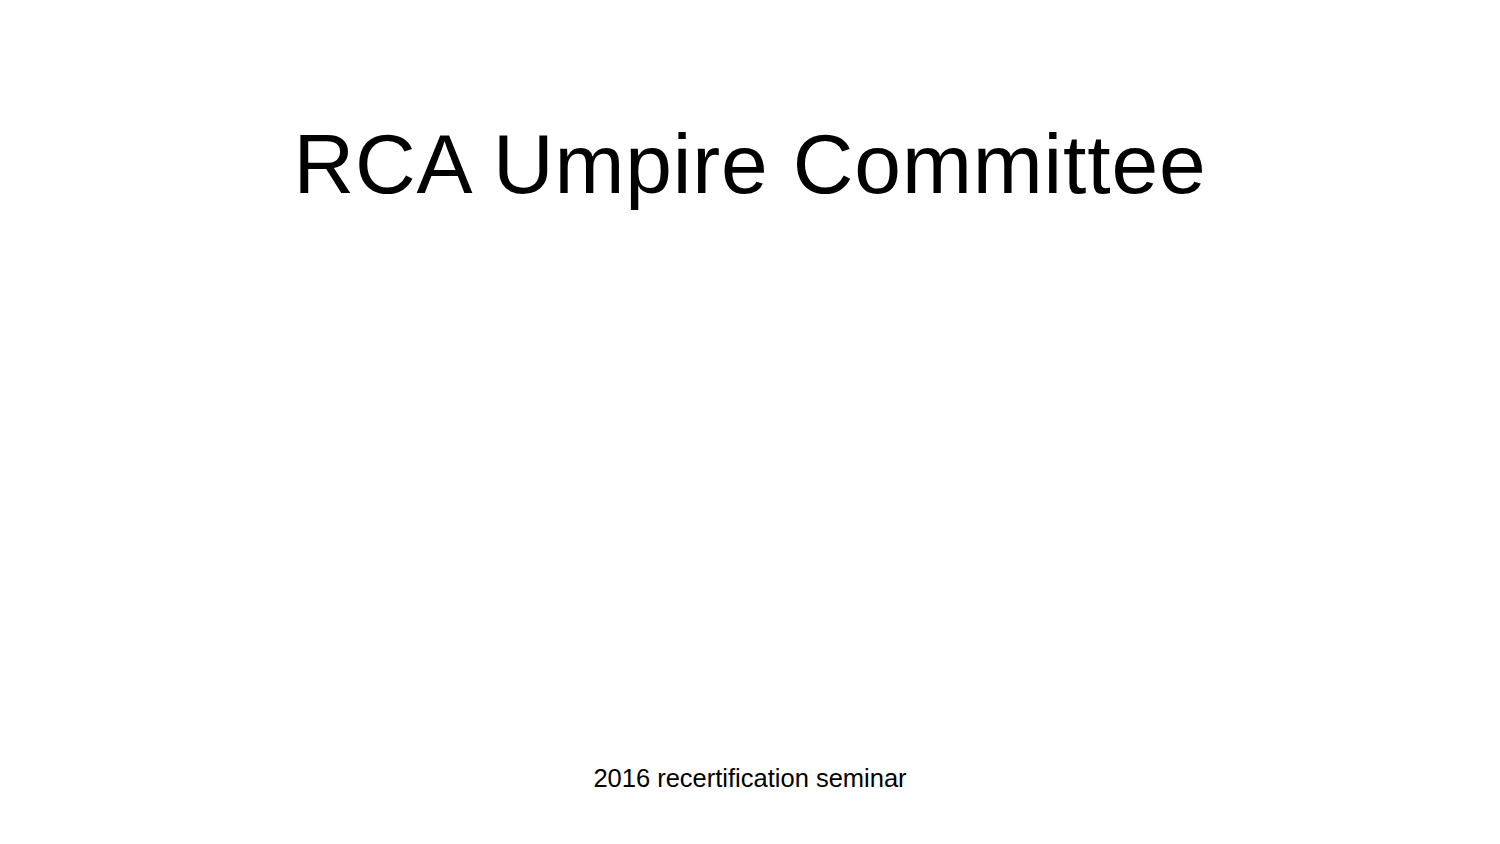RCA Umpire Committee
2016 recertification seminar